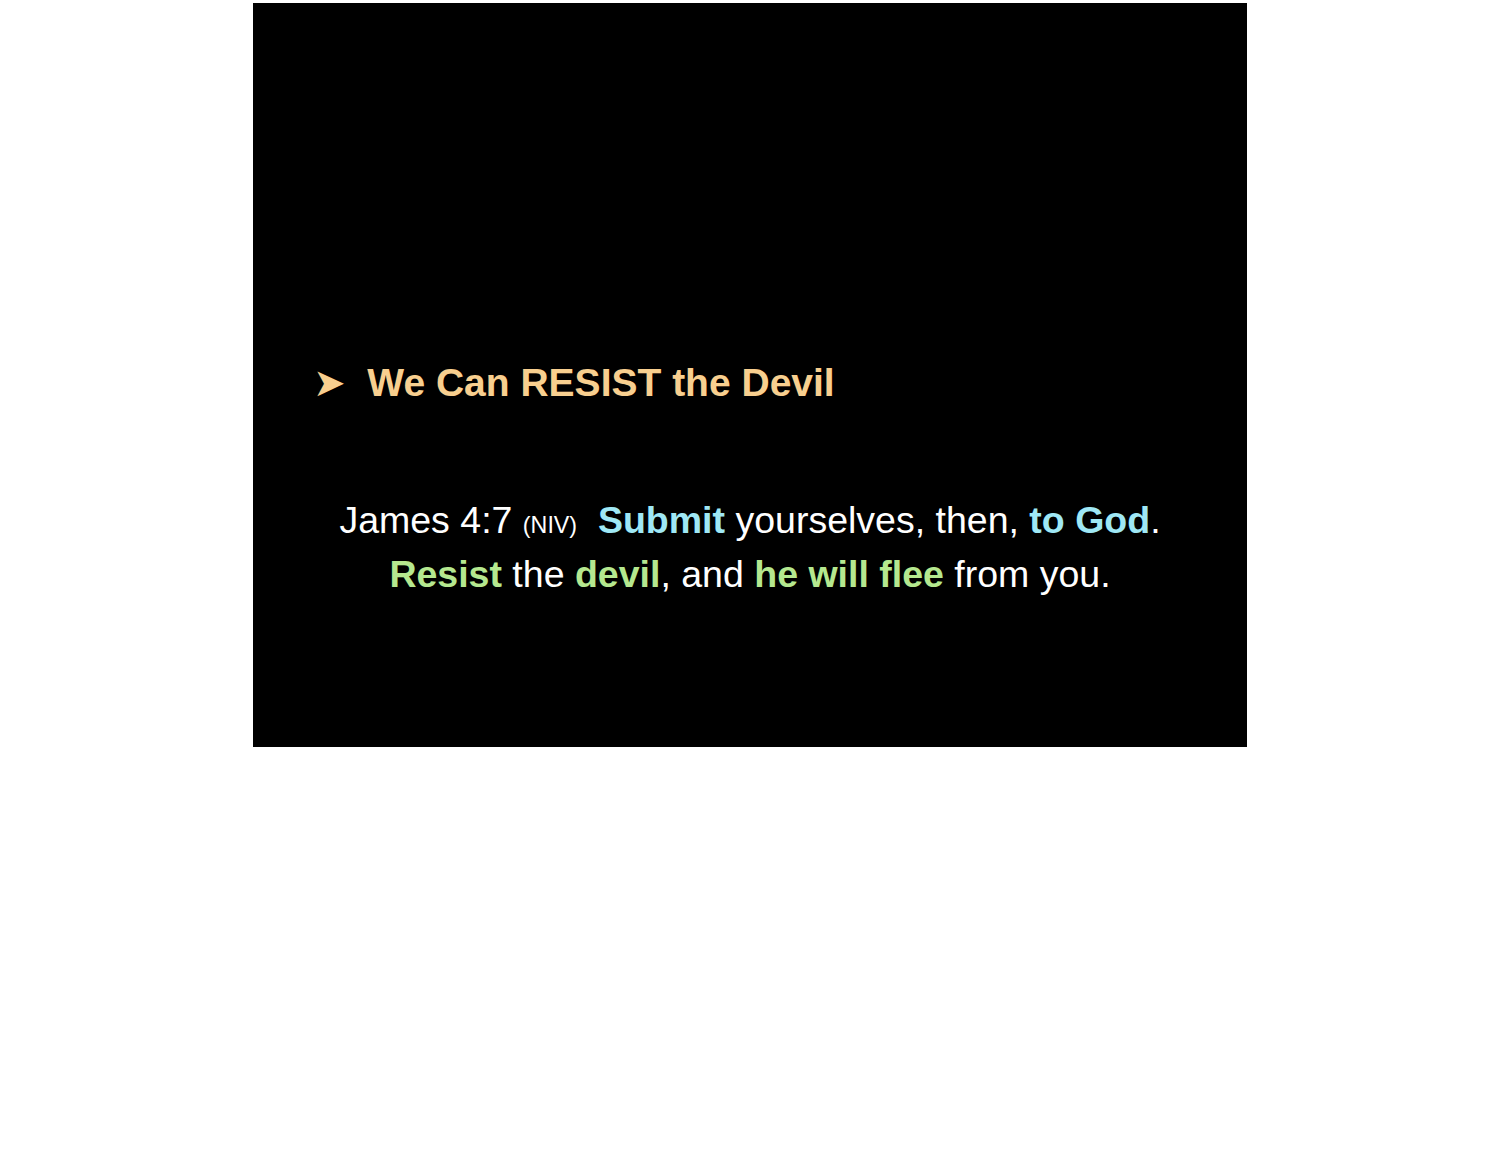➤ We Can RESIST the Devil
James 4:7 (NIV) Submit yourselves, then, to God. Resist the devil, and he will flee from you.